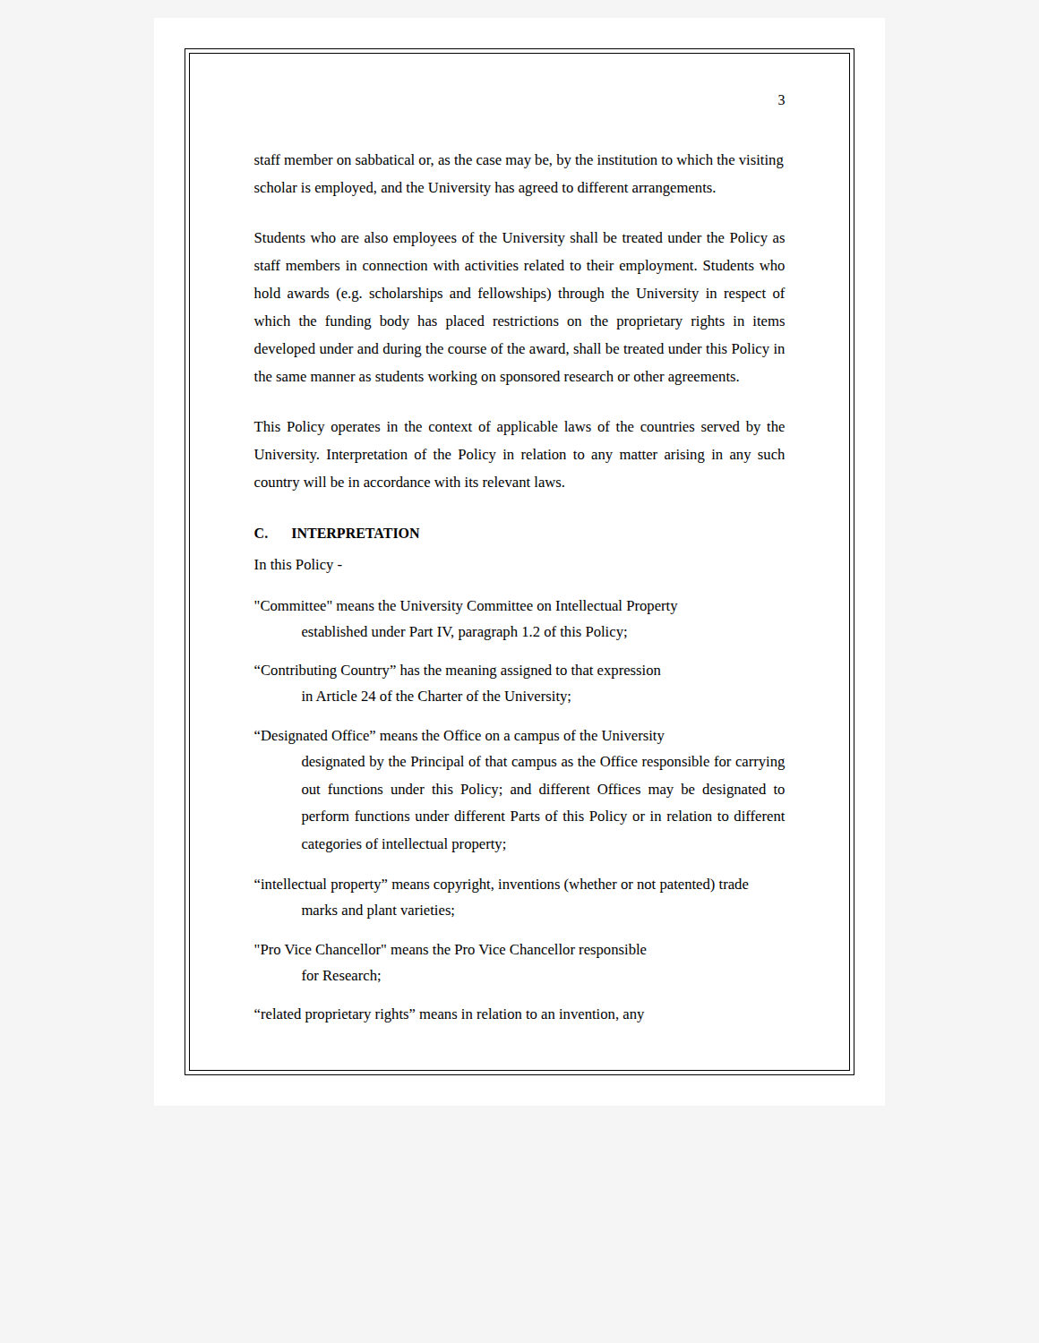3
staff member on sabbatical or, as the case may be, by the institution to which the visiting scholar is employed, and the University has agreed to different arrangements.
Students who are also employees of the University shall be treated under the Policy as staff members in connection with activities related to their employment. Students who hold awards (e.g. scholarships and fellowships) through the University in respect of which the funding body has placed restrictions on the proprietary rights in items developed under and during the course of the award, shall be treated under this Policy in the same manner as students working on sponsored research or other agreements.
This Policy operates in the context of applicable laws of the countries served by the University. Interpretation of the Policy in relation to any matter arising in any such country will be in accordance with its relevant laws.
C. INTERPRETATION
In this Policy -
"Committee" means the University Committee on Intellectual Property
established under Part IV, paragraph 1.2 of this Policy;
“Contributing Country” has the meaning assigned to that expression
in Article 24 of the Charter of the University;
“Designated Office” means the Office on a campus of the University
designated by the Principal of that campus as the Office responsible for carrying out functions under this Policy; and different Offices may be designated to perform functions under different Parts of this Policy or in relation to different categories of intellectual property;
“intellectual property” means copyright, inventions (whether or not patented) trade
marks and plant varieties;
"Pro Vice Chancellor" means the Pro Vice Chancellor responsible
for Research;
“related proprietary rights” means in relation to an invention, any